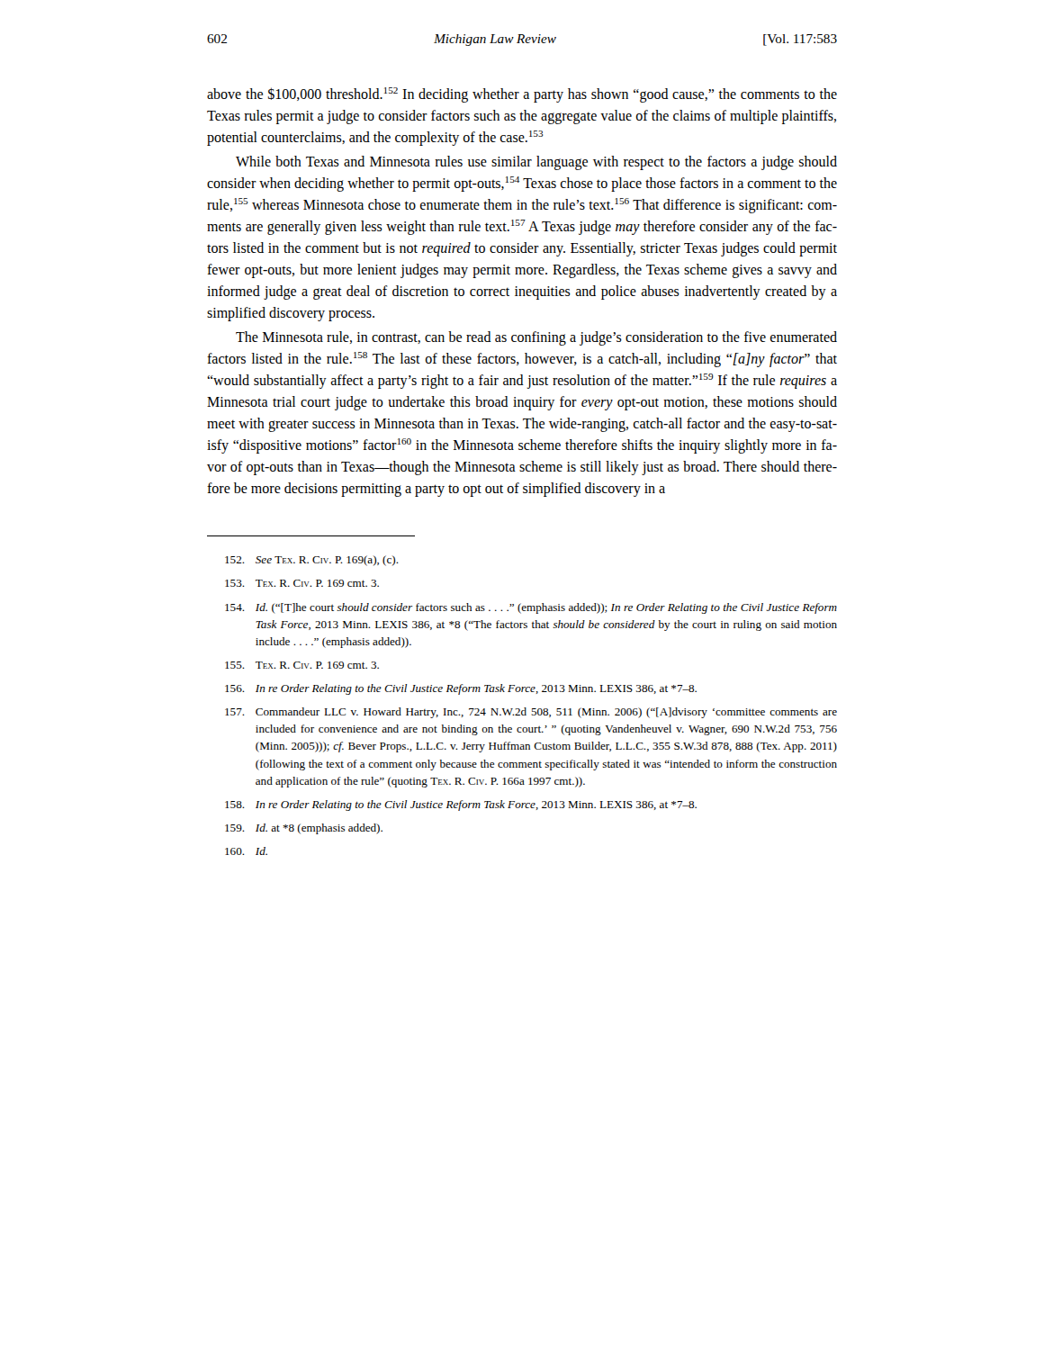602 Michigan Law Review [Vol. 117:583
above the $100,000 threshold.152 In deciding whether a party has shown “good cause,” the comments to the Texas rules permit a judge to consider factors such as the aggregate value of the claims of multiple plaintiffs, potential counterclaims, and the complexity of the case.153
While both Texas and Minnesota rules use similar language with respect to the factors a judge should consider when deciding whether to permit opt-outs,154 Texas chose to place those factors in a comment to the rule,155 whereas Minnesota chose to enumerate them in the rule’s text.156 That difference is significant: comments are generally given less weight than rule text.157 A Texas judge may therefore consider any of the factors listed in the comment but is not required to consider any. Essentially, stricter Texas judges could permit fewer opt-outs, but more lenient judges may permit more. Regardless, the Texas scheme gives a savvy and informed judge a great deal of discretion to correct inequities and police abuses inadvertently created by a simplified discovery process.
The Minnesota rule, in contrast, can be read as confining a judge’s consideration to the five enumerated factors listed in the rule.158 The last of these factors, however, is a catch-all, including “[a]ny factor” that “would substantially affect a party’s right to a fair and just resolution of the matter.”159 If the rule requires a Minnesota trial court judge to undertake this broad inquiry for every opt-out motion, these motions should meet with greater success in Minnesota than in Texas. The wide-ranging, catch-all factor and the easy-to-satisfy “dispositive motions” factor160 in the Minnesota scheme therefore shifts the inquiry slightly more in favor of opt-outs than in Texas—though the Minnesota scheme is still likely just as broad. There should therefore be more decisions permitting a party to opt out of simplified discovery in a
152. See Tex. R. Civ. P. 169(a), (c).
153. Tex. R. Civ. P. 169 cmt. 3.
154. Id. (“[T]he court should consider factors such as . . . .” (emphasis added)); In re Order Relating to the Civil Justice Reform Task Force, 2013 Minn. LEXIS 386, at *8 (“The factors that should be considered by the court in ruling on said motion include . . . .” (emphasis added)).
155. Tex. R. Civ. P. 169 cmt. 3.
156. In re Order Relating to the Civil Justice Reform Task Force, 2013 Minn. LEXIS 386, at *7–8.
157. Commandeur LLC v. Howard Hartry, Inc., 724 N.W.2d 508, 511 (Minn. 2006) (“[A]dvisory ‘committee comments are included for convenience and are not binding on the court.’ ” (quoting Vandenheuvel v. Wagner, 690 N.W.2d 753, 756 (Minn. 2005))); cf. Bever Props., L.L.C. v. Jerry Huffman Custom Builder, L.L.C., 355 S.W.3d 878, 888 (Tex. App. 2011) (following the text of a comment only because the comment specifically stated it was “intended to inform the construction and application of the rule” (quoting Tex. R. Civ. P. 166a 1997 cmt.)).
158. In re Order Relating to the Civil Justice Reform Task Force, 2013 Minn. LEXIS 386, at *7–8.
159. Id. at *8 (emphasis added).
160. Id.